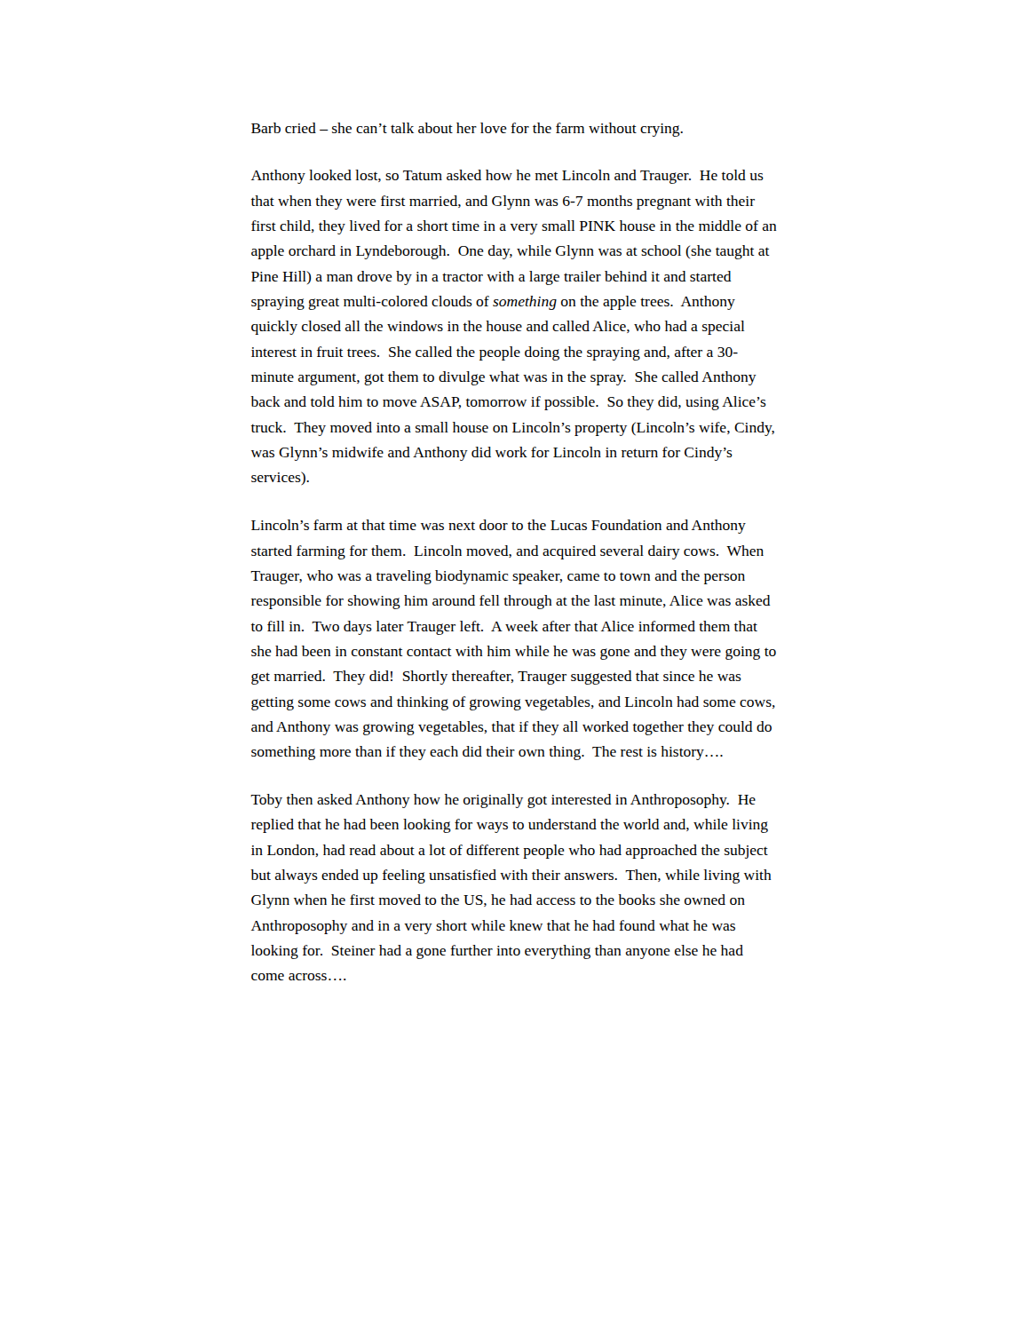Barb cried – she can’t talk about her love for the farm without crying.
Anthony looked lost, so Tatum asked how he met Lincoln and Trauger. He told us that when they were first married, and Glynn was 6-7 months pregnant with their first child, they lived for a short time in a very small PINK house in the middle of an apple orchard in Lyndeborough. One day, while Glynn was at school (she taught at Pine Hill) a man drove by in a tractor with a large trailer behind it and started spraying great multi-colored clouds of something on the apple trees. Anthony quickly closed all the windows in the house and called Alice, who had a special interest in fruit trees. She called the people doing the spraying and, after a 30-minute argument, got them to divulge what was in the spray. She called Anthony back and told him to move ASAP, tomorrow if possible. So they did, using Alice’s truck. They moved into a small house on Lincoln’s property (Lincoln’s wife, Cindy, was Glynn’s midwife and Anthony did work for Lincoln in return for Cindy’s services).
Lincoln’s farm at that time was next door to the Lucas Foundation and Anthony started farming for them. Lincoln moved, and acquired several dairy cows. When Trauger, who was a traveling biodynamic speaker, came to town and the person responsible for showing him around fell through at the last minute, Alice was asked to fill in. Two days later Trauger left. A week after that Alice informed them that she had been in constant contact with him while he was gone and they were going to get married. They did! Shortly thereafter, Trauger suggested that since he was getting some cows and thinking of growing vegetables, and Lincoln had some cows, and Anthony was growing vegetables, that if they all worked together they could do something more than if they each did their own thing. The rest is history….
Toby then asked Anthony how he originally got interested in Anthroposophy. He replied that he had been looking for ways to understand the world and, while living in London, had read about a lot of different people who had approached the subject but always ended up feeling unsatisfied with their answers. Then, while living with Glynn when he first moved to the US, he had access to the books she owned on Anthroposophy and in a very short while knew that he had found what he was looking for. Steiner had a gone further into everything than anyone else he had come across….